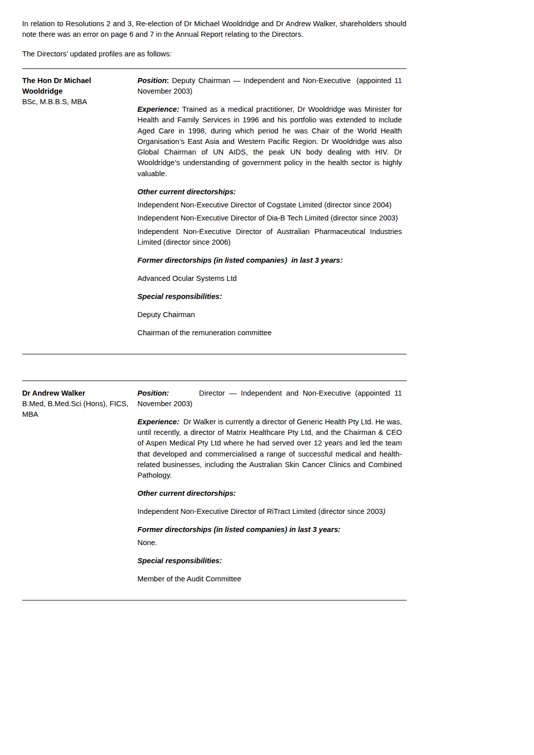In relation to Resolutions 2 and 3, Re-election of Dr Michael Wooldridge and Dr Andrew Walker, shareholders should note there was an error on page 6 and 7 in the Annual Report relating to the Directors.
The Directors’ updated profiles are as follows:
| The Hon Dr Michael Wooldridge BSc, M.B.B.S, MBA | Position : Deputy Chairman — Independent and Non-Executive (appointed 11 November 2003) Experience: Trained as a medical practitioner, Dr Wooldridge was Minister for Health and Family Services in 1996 and his portfolio was extended to include Aged Care in 1998, during which period he was Chair of the World Health Organisation’s East Asia and Western Pacific Region. Dr Wooldridge was also Global Chairman of UN AIDS, the peak UN body dealing with HIV. Dr Wooldridge’s understanding of government policy in the health sector is highly valuable. Other current directorships: Independent Non-Executive Director of Cogstate Limited (director since 2004) Independent Non-Executive Director of Dia-B Tech Limited (director since 2003) Independent Non-Executive Director of Australian Pharmaceutical Industries Limited (director since 2006) Former directorships (in listed companies) in last 3 years: Advanced Ocular Systems Ltd Special responsibilities: Deputy Chairman Chairman of the remuneration committee |
| Dr Andrew Walker B.Med, B.Med.Sci (Hons), FICS, MBA | Position: Director — Independent and Non-Executive (appointed 11 November 2003) Experience: Dr Walker is currently a director of Generic Health Pty Ltd. He was, until recently, a director of Matrix Healthcare Pty Ltd, and the Chairman & CEO of Aspen Medical Pty Ltd where he had served over 12 years and led the team that developed and commercialised a range of successful medical and health-related businesses, including the Australian Skin Cancer Clinics and Combined Pathology. Other current directorships: Independent Non-Executive Director of RiTract Limited (director since 2003 ) Former directorships (in listed companies) in last 3 years: None. Special responsibilities: Member of the Audit Committee |